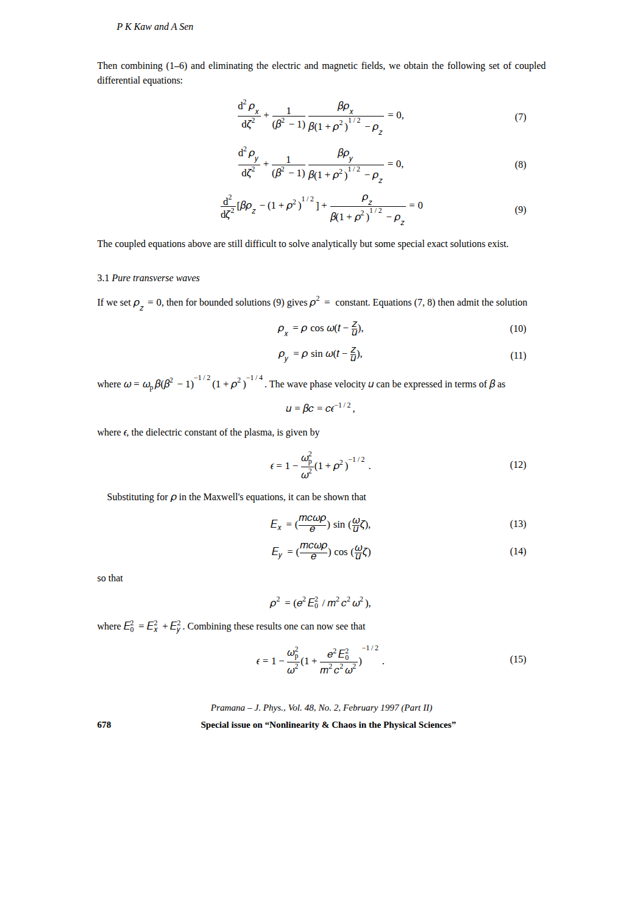P K Kaw and A Sen
Then combining (1–6) and eliminating the electric and magnetic fields, we obtain the following set of coupled differential equations:
d2ρx dζ2 + 1 (β2−1) βρx β(1+ρ2)1/2−ρz =0,
(7)
d2ρy dζ2 + 1 (β2−1) βρy β(1+ρ2)1/2−ρz =0,
(8)
d2 dζ2 [βρz−(1+ρ2)1/2] + ρz β(1+ρ2)1/2−ρz =0
(9)
The coupled equations above are still difficult to solve analytically but some special exact solutions exist.
3.1 Pure transverse waves
If we set ρz=0, then for bounded solutions (9) gives ρ2= constant. Equations (7, 8) then admit the solution
ρx=ρcosω (t−zu),
(10)
ρy=ρsinω (t−zu),
(11)
where ω=ωpβ(β2−1)−1/2(1+ρ2)−1/4. The wave phase velocity u can be expressed in terms of β as
u=βc=cϵ−1/2,
where ϵ, the dielectric constant of the plasma, is given by
ϵ=1− ωp2 ω2 (1+ρ2)−1/2.
(12)
Substituting for ρ in the Maxwell's equations, it can be shown that
Ex= (mcωρe) sin (ωuζ),
(13)
Ey= (mcωρe) cos (ωuζ)
(14)
so that
ρ2= (e2E02/m2c2ω2),
where E02=Ex2+Ey2. Combining these results one can now see that
ϵ=1− ωp2 ω2 (1+ e2E02 m2c2ω2 ) −1/2 .
(15)
Pramana – J. Phys., Vol. 48, No. 2, February 1997 (Part II)
678
Special issue on “Nonlinearity & Chaos in the Physical Sciences”